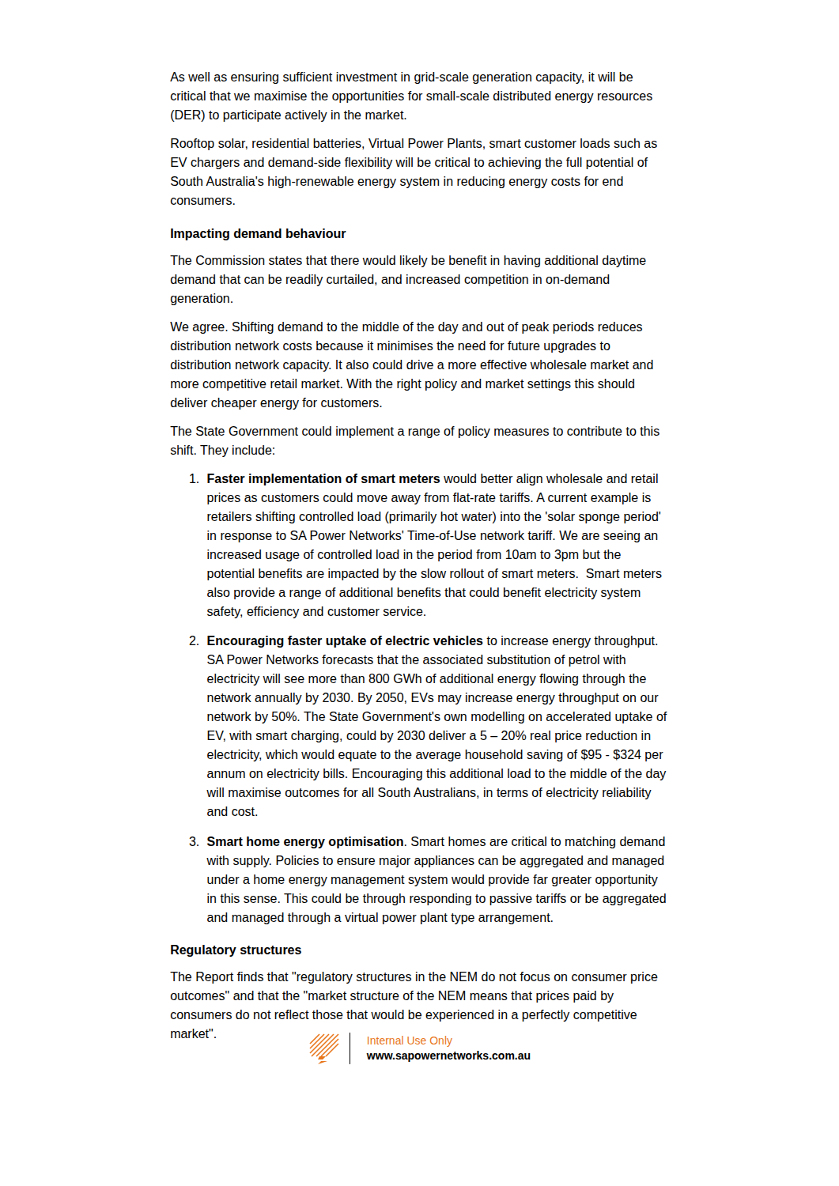As well as ensuring sufficient investment in grid-scale generation capacity, it will be critical that we maximise the opportunities for small-scale distributed energy resources (DER) to participate actively in the market.
Rooftop solar, residential batteries, Virtual Power Plants, smart customer loads such as EV chargers and demand-side flexibility will be critical to achieving the full potential of South Australia's high-renewable energy system in reducing energy costs for end consumers.
Impacting demand behaviour
The Commission states that there would likely be benefit in having additional daytime demand that can be readily curtailed, and increased competition in on-demand generation.
We agree. Shifting demand to the middle of the day and out of peak periods reduces distribution network costs because it minimises the need for future upgrades to distribution network capacity. It also could drive a more effective wholesale market and more competitive retail market. With the right policy and market settings this should deliver cheaper energy for customers.
The State Government could implement a range of policy measures to contribute to this shift. They include:
Faster implementation of smart meters would better align wholesale and retail prices as customers could move away from flat-rate tariffs. A current example is retailers shifting controlled load (primarily hot water) into the 'solar sponge period' in response to SA Power Networks' Time-of-Use network tariff. We are seeing an increased usage of controlled load in the period from 10am to 3pm but the potential benefits are impacted by the slow rollout of smart meters. Smart meters also provide a range of additional benefits that could benefit electricity system safety, efficiency and customer service.
Encouraging faster uptake of electric vehicles to increase energy throughput. SA Power Networks forecasts that the associated substitution of petrol with electricity will see more than 800 GWh of additional energy flowing through the network annually by 2030. By 2050, EVs may increase energy throughput on our network by 50%. The State Government's own modelling on accelerated uptake of EV, with smart charging, could by 2030 deliver a 5 – 20% real price reduction in electricity, which would equate to the average household saving of $95 - $324 per annum on electricity bills. Encouraging this additional load to the middle of the day will maximise outcomes for all South Australians, in terms of electricity reliability and cost.
Smart home energy optimisation. Smart homes are critical to matching demand with supply. Policies to ensure major appliances can be aggregated and managed under a home energy management system would provide far greater opportunity in this sense. This could be through responding to passive tariffs or be aggregated and managed through a virtual power plant type arrangement.
Regulatory structures
The Report finds that "regulatory structures in the NEM do not focus on consumer price outcomes" and that the "market structure of the NEM means that prices paid by consumers do not reflect those that would be experienced in a perfectly competitive market".
Internal Use Only
www.sapowernetworks.com.au